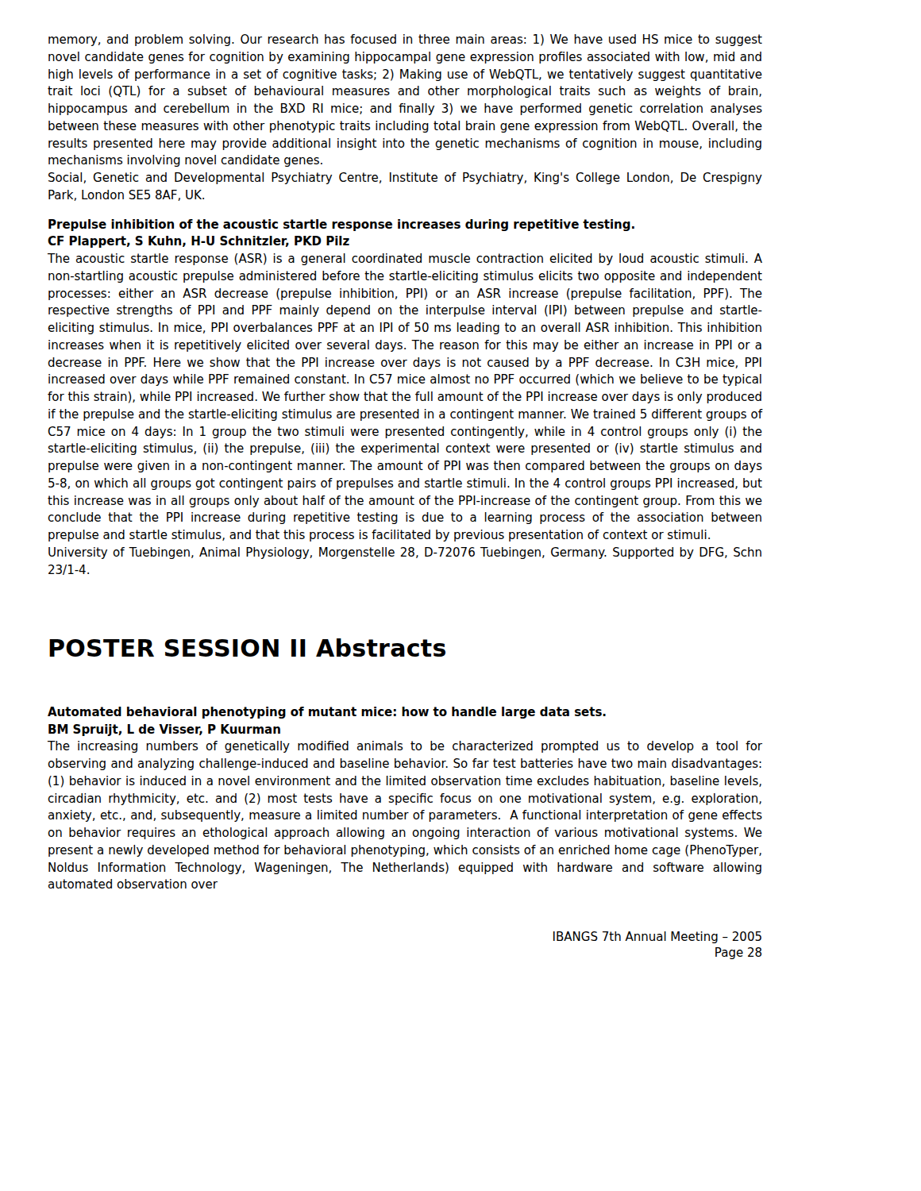memory, and problem solving. Our research has focused in three main areas: 1) We have used HS mice to suggest novel candidate genes for cognition by examining hippocampal gene expression profiles associated with low, mid and high levels of performance in a set of cognitive tasks; 2) Making use of WebQTL, we tentatively suggest quantitative trait loci (QTL) for a subset of behavioural measures and other morphological traits such as weights of brain, hippocampus and cerebellum in the BXD RI mice; and finally 3) we have performed genetic correlation analyses between these measures with other phenotypic traits including total brain gene expression from WebQTL. Overall, the results presented here may provide additional insight into the genetic mechanisms of cognition in mouse, including mechanisms involving novel candidate genes.
Social, Genetic and Developmental Psychiatry Centre, Institute of Psychiatry, King's College London, De Crespigny Park, London SE5 8AF, UK.
Prepulse inhibition of the acoustic startle response increases during repetitive testing.
CF Plappert, S Kuhn, H-U Schnitzler, PKD Pilz
The acoustic startle response (ASR) is a general coordinated muscle contraction elicited by loud acoustic stimuli. A non-startling acoustic prepulse administered before the startle-eliciting stimulus elicits two opposite and independent processes: either an ASR decrease (prepulse inhibition, PPI) or an ASR increase (prepulse facilitation, PPF). The respective strengths of PPI and PPF mainly depend on the interpulse interval (IPI) between prepulse and startle-eliciting stimulus. In mice, PPI overbalances PPF at an IPI of 50 ms leading to an overall ASR inhibition. This inhibition increases when it is repetitively elicited over several days. The reason for this may be either an increase in PPI or a decrease in PPF. Here we show that the PPI increase over days is not caused by a PPF decrease. In C3H mice, PPI increased over days while PPF remained constant. In C57 mice almost no PPF occurred (which we believe to be typical for this strain), while PPI increased. We further show that the full amount of the PPI increase over days is only produced if the prepulse and the startle-eliciting stimulus are presented in a contingent manner. We trained 5 different groups of C57 mice on 4 days: In 1 group the two stimuli were presented contingently, while in 4 control groups only (i) the startle-eliciting stimulus, (ii) the prepulse, (iii) the experimental context were presented or (iv) startle stimulus and prepulse were given in a non-contingent manner. The amount of PPI was then compared between the groups on days 5-8, on which all groups got contingent pairs of prepulses and startle stimuli. In the 4 control groups PPI increased, but this increase was in all groups only about half of the amount of the PPI-increase of the contingent group. From this we conclude that the PPI increase during repetitive testing is due to a learning process of the association between prepulse and startle stimulus, and that this process is facilitated by previous presentation of context or stimuli.
University of Tuebingen, Animal Physiology, Morgenstelle 28, D-72076 Tuebingen, Germany. Supported by DFG, Schn 23/1-4.
POSTER SESSION II Abstracts
Automated behavioral phenotyping of mutant mice: how to handle large data sets.
BM Spruijt, L de Visser, P Kuurman
The increasing numbers of genetically modified animals to be characterized prompted us to develop a tool for observing and analyzing challenge-induced and baseline behavior. So far test batteries have two main disadvantages: (1) behavior is induced in a novel environment and the limited observation time excludes habituation, baseline levels, circadian rhythmicity, etc. and (2) most tests have a specific focus on one motivational system, e.g. exploration, anxiety, etc., and, subsequently, measure a limited number of parameters. A functional interpretation of gene effects on behavior requires an ethological approach allowing an ongoing interaction of various motivational systems. We present a newly developed method for behavioral phenotyping, which consists of an enriched home cage (PhenoTyper, Noldus Information Technology, Wageningen, The Netherlands) equipped with hardware and software allowing automated observation over
IBANGS 7th Annual Meeting – 2005
Page 28